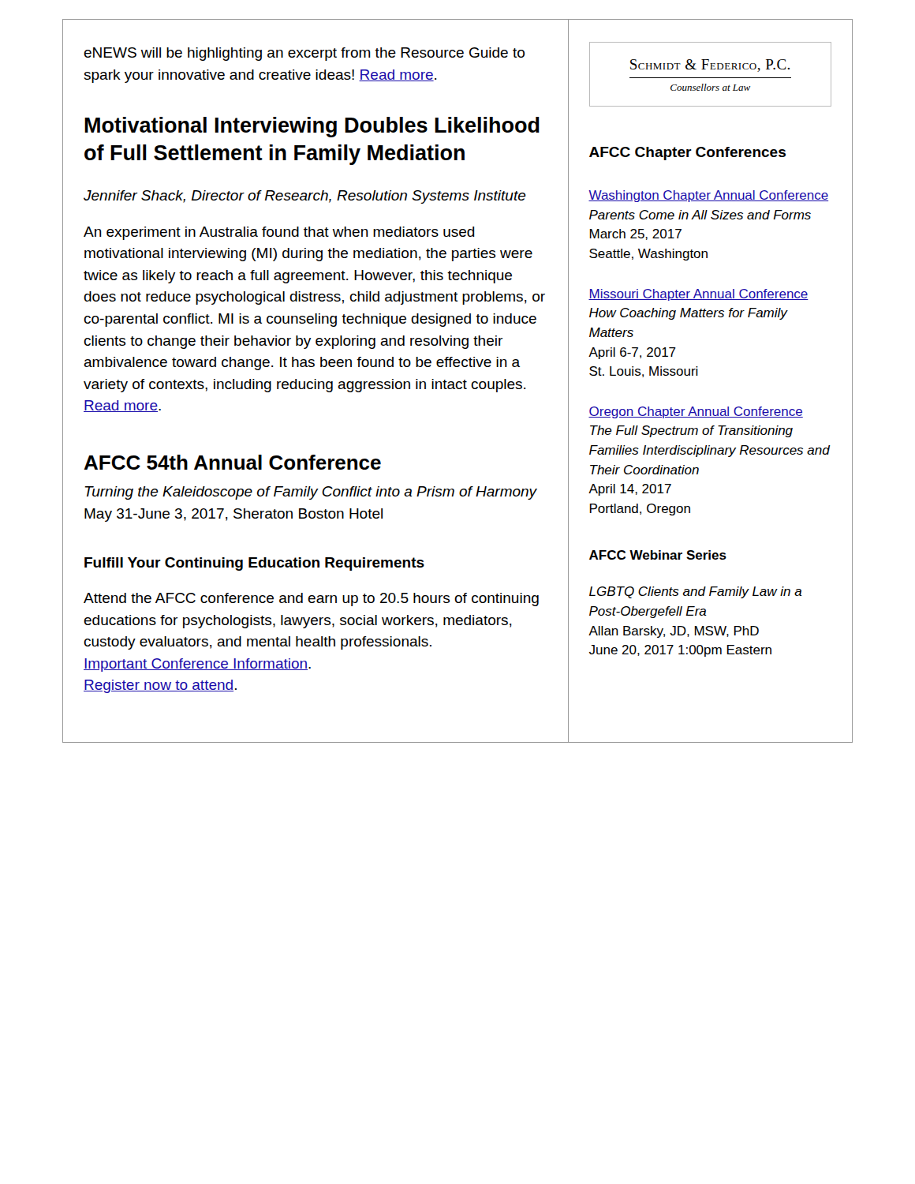| eNEWS will be highlighting an excerpt from the Resource Guide to spark your innovative and creative ideas! Read more . Motivational Interviewing Doubles Likelihood of Full Settlement in Family Mediation Jennifer Shack, Director of Research, Resolution Systems Institute An experiment in Australia found that when mediators used motivational interviewing (MI) during the mediation, the parties were twice as likely to reach a full agreement. However, this technique does not reduce psychological distress, child adjustment problems, or co-parental conflict. MI is a counseling technique designed to induce clients to change their behavior by exploring and resolving their ambivalence toward change. It has been found to be effective in a variety of contexts, including reducing aggression in intact couples. Read more . AFCC 54th Annual Conference Turning the Kaleidoscope of Family Conflict into a Prism of Harmony May 31-June 3, 2017, Sheraton Boston Hotel Fulfill Your Continuing Education Requirements Attend the AFCC conference and earn up to 20.5 hours of continuing educations for psychologists, lawyers, social workers, mediators, custody evaluators, and mental health professionals. Important Conference Information . Register now to attend . | Schmidt & Federico, P.C. Counsellors at Law AFCC Chapter Conferences Washington Chapter Annual Conference Parents Come in All Sizes and Forms March 25, 2017 Seattle, Washington Missouri Chapter Annual Conference How Coaching Matters for Family Matters April 6-7, 2017 St. Louis, Missouri Oregon Chapter Annual Conference The Full Spectrum of Transitioning Families Interdisciplinary Resources and Their Coordination April 14, 2017 Portland, Oregon AFCC Webinar Series LGBTQ Clients and Family Law in a Post-Obergefell Era Allan Barsky, JD, MSW, PhD June 20, 2017 1:00pm Eastern |